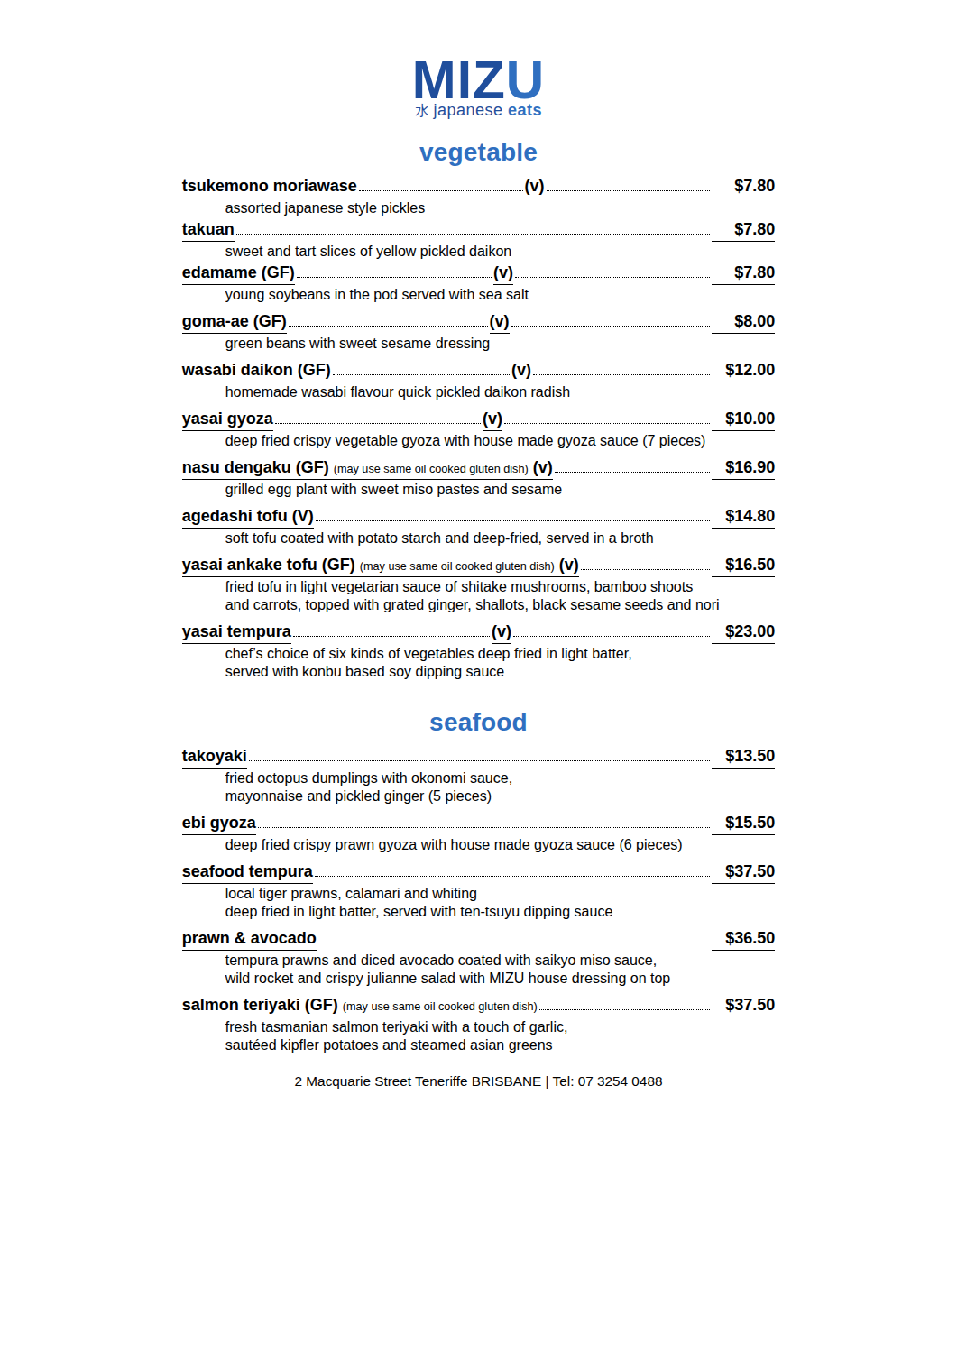MIZU
水japanese eats
vegetable
tsukemono moriawase (v) $7.80
assorted japanese style pickles
takuan $7.80
sweet and tart slices of yellow pickled daikon
edamame (GF) (v) $7.80
young soybeans in the pod served with sea salt
goma-ae (GF) (v) $8.00
green beans with sweet sesame dressing
wasabi daikon (GF) (v) $12.00
homemade wasabi flavour quick pickled daikon radish
yasai gyoza (v) $10.00
deep fried crispy vegetable gyoza with house made gyoza sauce (7 pieces)
nasu dengaku (GF) (may use same oil cooked gluten dish) (v) $16.90
grilled egg plant with sweet miso pastes and sesame
agedashi tofu (V) $14.80
soft tofu coated with potato starch and deep-fried, served in a broth
yasai ankake tofu (GF) (may use same oil cooked gluten dish) (v) $16.50
fried tofu in light vegetarian sauce of shitake mushrooms, bamboo shoots
and carrots, topped with grated ginger, shallots, black sesame seeds and nori
yasai tempura (v) $23.00
chef’s choice of six kinds of vegetables deep fried in light batter,
served with konbu based soy dipping sauce
seafood
takoyaki $13.50
fried octopus dumplings with okonomi sauce,
mayonnaise and pickled ginger (5 pieces)
ebi gyoza $15.50
deep fried crispy prawn gyoza with house made gyoza sauce (6 pieces)
seafood tempura $37.50
local tiger prawns, calamari and whiting
deep fried in light batter, served with ten-tsuyu dipping sauce
prawn & avocado $36.50
tempura prawns and diced avocado coated with saikyo miso sauce,
wild rocket and crispy julianne salad with MIZU house dressing on top
salmon teriyaki (GF) (may use same oil cooked gluten dish) $37.50
fresh tasmanian salmon teriyaki with a touch of garlic,
sautéed kipfler potatoes and steamed asian greens
2 Macquarie Street Teneriffe BRISBANE | Tel: 07 3254 0488